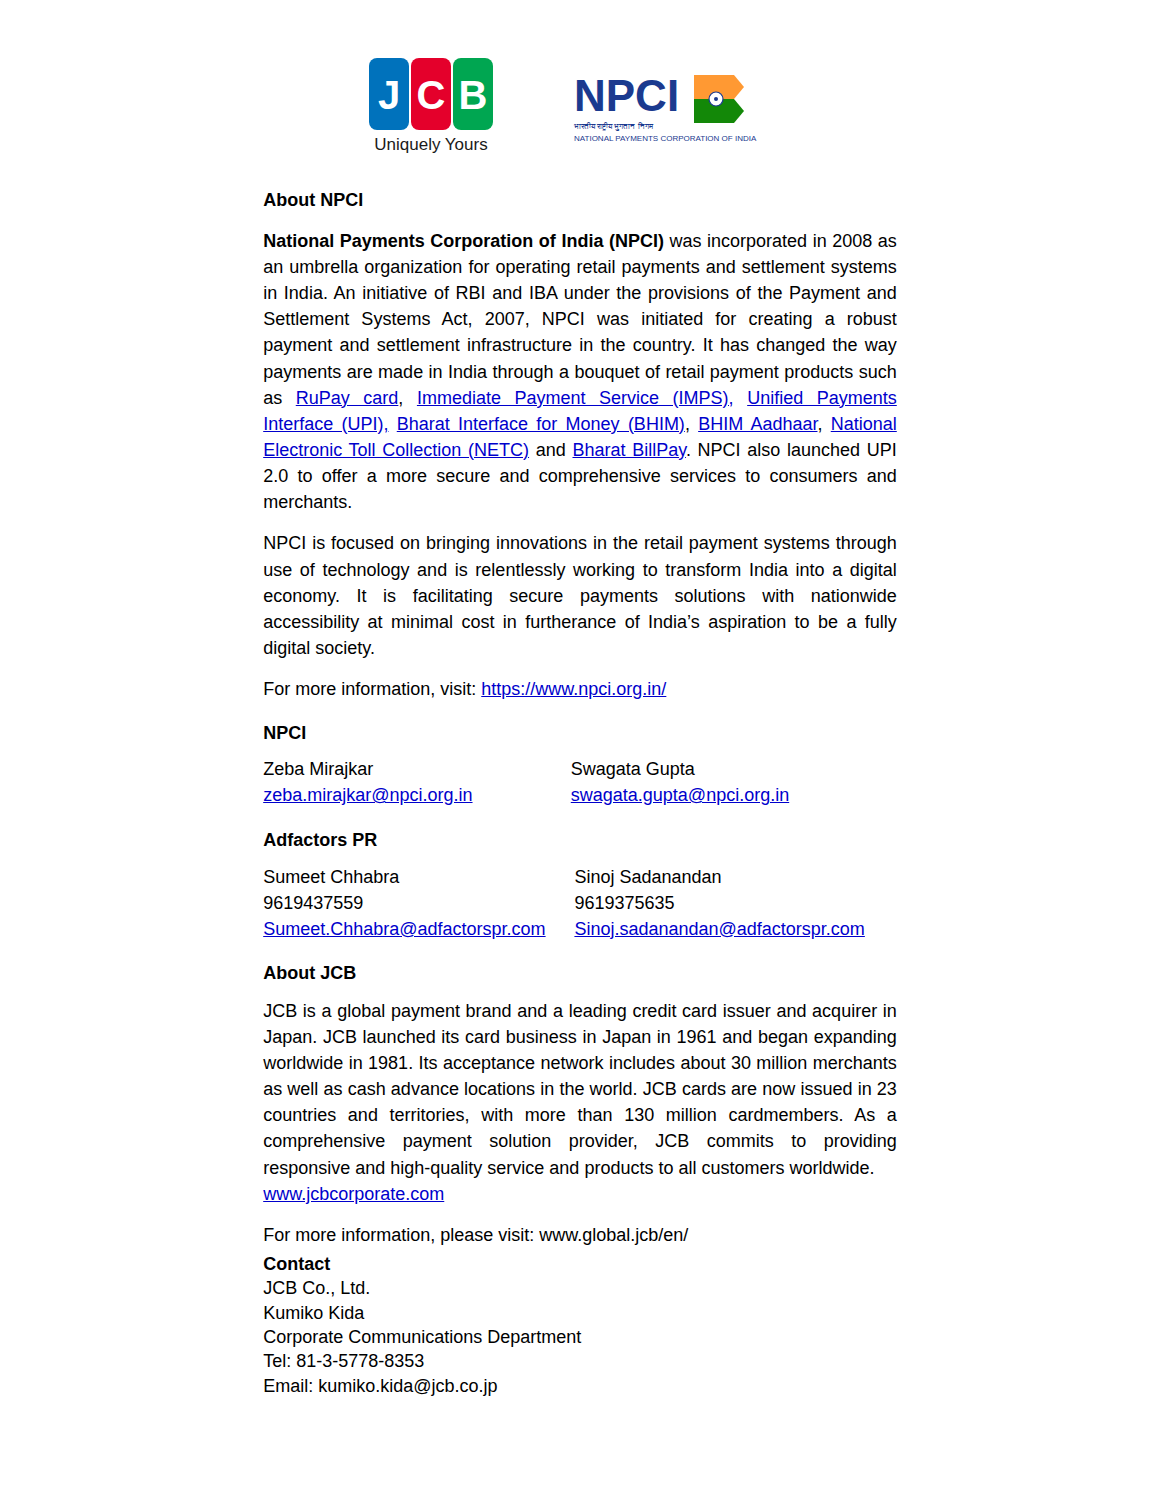J C B Uniquely Yours NPCI भारतीय राष्ट्रीय भुगतान निगम NATIONAL PAYMENTS CORPORATION OF INDIA
About NPCI
National Payments Corporation of India (NPCI) was incorporated in 2008 as an umbrella organization for operating retail payments and settlement systems in India. An initiative of RBI and IBA under the provisions of the Payment and Settlement Systems Act, 2007, NPCI was initiated for creating a robust payment and settlement infrastructure in the country. It has changed the way payments are made in India through a bouquet of retail payment products such as RuPay card, Immediate Payment Service (IMPS), Unified Payments Interface (UPI), Bharat Interface for Money (BHIM), BHIM Aadhaar, National Electronic Toll Collection (NETC) and Bharat BillPay. NPCI also launched UPI 2.0 to offer a more secure and comprehensive services to consumers and merchants.
NPCI is focused on bringing innovations in the retail payment systems through use of technology and is relentlessly working to transform India into a digital economy. It is facilitating secure payments solutions with nationwide accessibility at minimal cost in furtherance of India’s aspiration to be a fully digital society.
For more information, visit: https://www.npci.org.in/
NPCI
| Zeba Mirajkar | Swagata Gupta |
| zeba.mirajkar@npci.org.in | swagata.gupta@npci.org.in |
Adfactors PR
| Sumeet Chhabra | Sinoj Sadanandan |
| 9619437559 | 9619375635 |
| Sumeet.Chhabra@adfactorspr.com | Sinoj.sadanandan@adfactorspr.com |
About JCB
JCB is a global payment brand and a leading credit card issuer and acquirer in Japan. JCB launched its card business in Japan in 1961 and began expanding worldwide in 1981. Its acceptance network includes about 30 million merchants as well as cash advance locations in the world. JCB cards are now issued in 23 countries and territories, with more than 130 million cardmembers. As a comprehensive payment solution provider, JCB commits to providing responsive and high-quality service and products to all customers worldwide.
www.jcbcorporate.com
For more information, please visit: www.global.jcb/en/
Contact
JCB Co., Ltd.
Kumiko Kida
Corporate Communications Department
Tel: 81-3-5778-8353
Email: kumiko.kida@jcb.co.jp